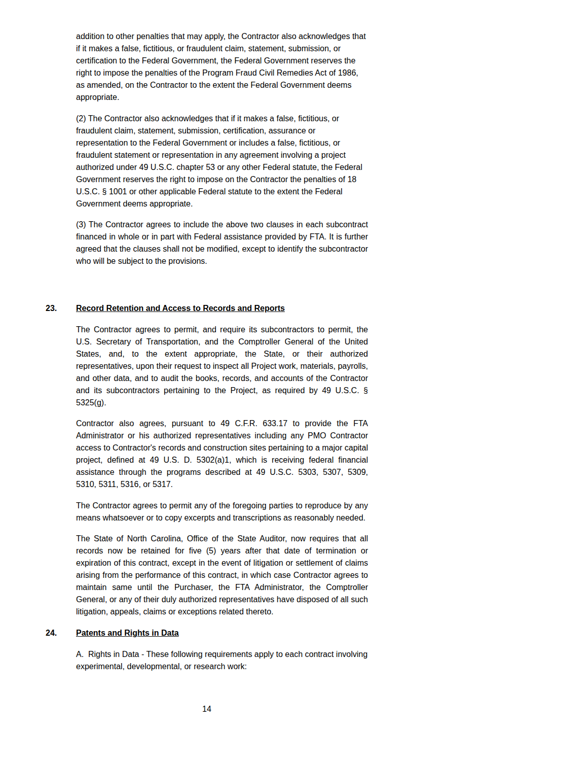addition to other penalties that may apply, the Contractor also acknowledges that if it makes a false, fictitious, or fraudulent claim, statement, submission, or certification to the Federal Government, the Federal Government reserves the right to impose the penalties of the Program Fraud Civil Remedies Act of 1986, as amended, on the Contractor to the extent the Federal Government deems appropriate.
(2) The Contractor also acknowledges that if it makes a false, fictitious, or fraudulent claim, statement, submission, certification, assurance or representation to the Federal Government or includes a false, fictitious, or fraudulent statement or representation in any agreement involving a project authorized under 49 U.S.C. chapter 53 or any other Federal statute, the Federal Government reserves the right to impose on the Contractor the penalties of 18 U.S.C. § 1001 or other applicable Federal statute to the extent the Federal Government deems appropriate.
(3) The Contractor agrees to include the above two clauses in each subcontract financed in whole or in part with Federal assistance provided by FTA. It is further agreed that the clauses shall not be modified, except to identify the subcontractor who will be subject to the provisions.
23. Record Retention and Access to Records and Reports
The Contractor agrees to permit, and require its subcontractors to permit, the U.S. Secretary of Transportation, and the Comptroller General of the United States, and, to the extent appropriate, the State, or their authorized representatives, upon their request to inspect all Project work, materials, payrolls, and other data, and to audit the books, records, and accounts of the Contractor and its subcontractors pertaining to the Project, as required by 49 U.S.C. § 5325(g).
Contractor also agrees, pursuant to 49 C.F.R. 633.17 to provide the FTA Administrator or his authorized representatives including any PMO Contractor access to Contractor's records and construction sites pertaining to a major capital project, defined at 49 U.S. D. 5302(a)1, which is receiving federal financial assistance through the programs described at 49 U.S.C. 5303, 5307, 5309, 5310, 5311, 5316, or 5317.
The Contractor agrees to permit any of the foregoing parties to reproduce by any means whatsoever or to copy excerpts and transcriptions as reasonably needed.
The State of North Carolina, Office of the State Auditor, now requires that all records now be retained for five (5) years after that date of termination or expiration of this contract, except in the event of litigation or settlement of claims arising from the performance of this contract, in which case Contractor agrees to maintain same until the Purchaser, the FTA Administrator, the Comptroller General, or any of their duly authorized representatives have disposed of all such litigation, appeals, claims or exceptions related thereto.
24. Patents and Rights in Data
A. Rights in Data - These following requirements apply to each contract involving experimental, developmental, or research work:
14